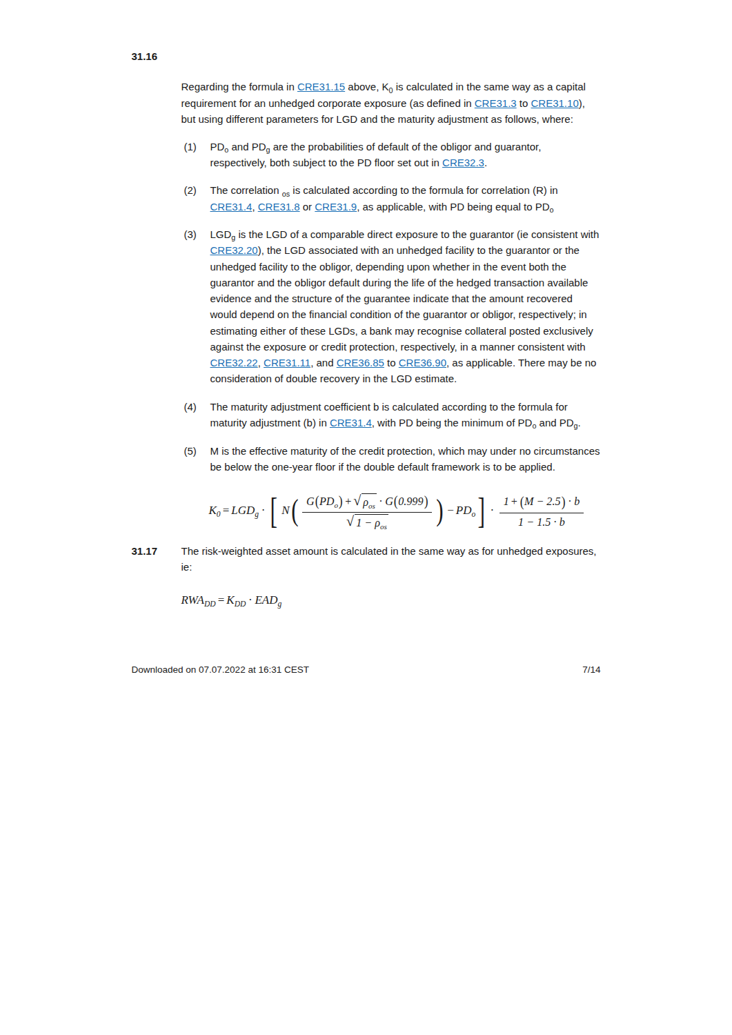31.16
Regarding the formula in CRE31.15 above, K0 is calculated in the same way as a capital requirement for an unhedged corporate exposure (as defined in CRE31.3 to CRE31.10), but using different parameters for LGD and the maturity adjustment as follows, where:
PDo and PDg are the probabilities of default of the obligor and guarantor, respectively, both subject to the PD floor set out in CRE32.3.
The correlation os is calculated according to the formula for correlation (R) in CRE31.4, CRE31.8 or CRE31.9, as applicable, with PD being equal to PDo
LGDg is the LGD of a comparable direct exposure to the guarantor (ie consistent with CRE32.20), the LGD associated with an unhedged facility to the guarantor or the unhedged facility to the obligor, depending upon whether in the event both the guarantor and the obligor default during the life of the hedged transaction available evidence and the structure of the guarantee indicate that the amount recovered would depend on the financial condition of the guarantor or obligor, respectively; in estimating either of these LGDs, a bank may recognise collateral posted exclusively against the exposure or credit protection, respectively, in a manner consistent with CRE32.22, CRE31.11, and CRE36.85 to CRE36.90, as applicable. There may be no consideration of double recovery in the LGD estimate.
The maturity adjustment coefficient b is calculated according to the formula for maturity adjustment (b) in CRE31.4, with PD being the minimum of PDo and PDg.
M is the effective maturity of the credit protection, which may under no circumstances be below the one-year floor if the double default framework is to be applied.
K0 = LGDg · [ N ( G(PDo) + √ρos · G(0.999) √1 − ρos ) − PDo ] · 1+(M − 2.5)·b 1 − 1.5·b
31.17
The risk-weighted asset amount is calculated in the same way as for unhedged exposures, ie:
RWADD = KDD · EADg
Downloaded on 07.07.2022 at 16:31 CEST 7/14